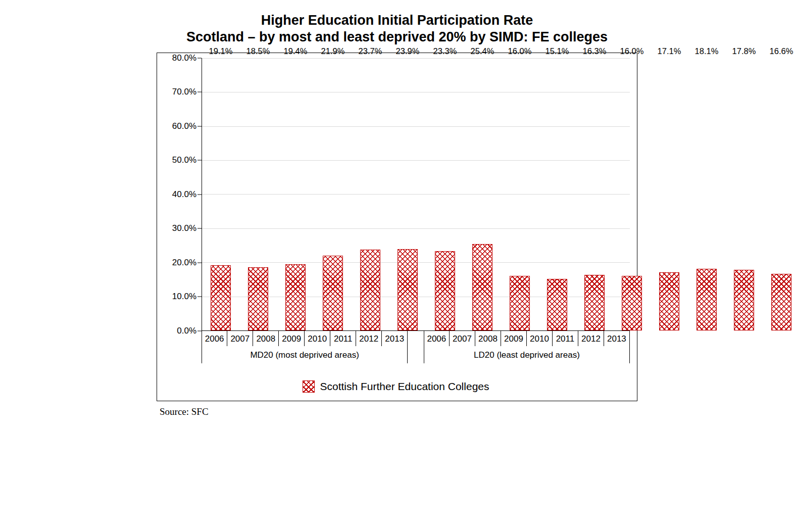Higher Education Initial Participation Rate
Scotland – by most and least deprived 20% by SIMD: FE colleges
80.0%
70.0%
60.0%
50.0%
40.0%
30.0%
20.0%
10.0%
0.0%
19.1%
18.5%
19.4%
21.9%
23.7%
23.9%
23.3%
25.4%
16.0%
15.1%
16.3%
16.0%
17.1%
18.1%
17.8%
16.6%
2006
2007
2008
2009
2010
2011
2012
2013
2006
2007
2008
2009
2010
2011
2012
2013
MD20 (most deprived areas)
LD20 (least deprived areas)
Scottish Further Education Colleges
Source: SFC